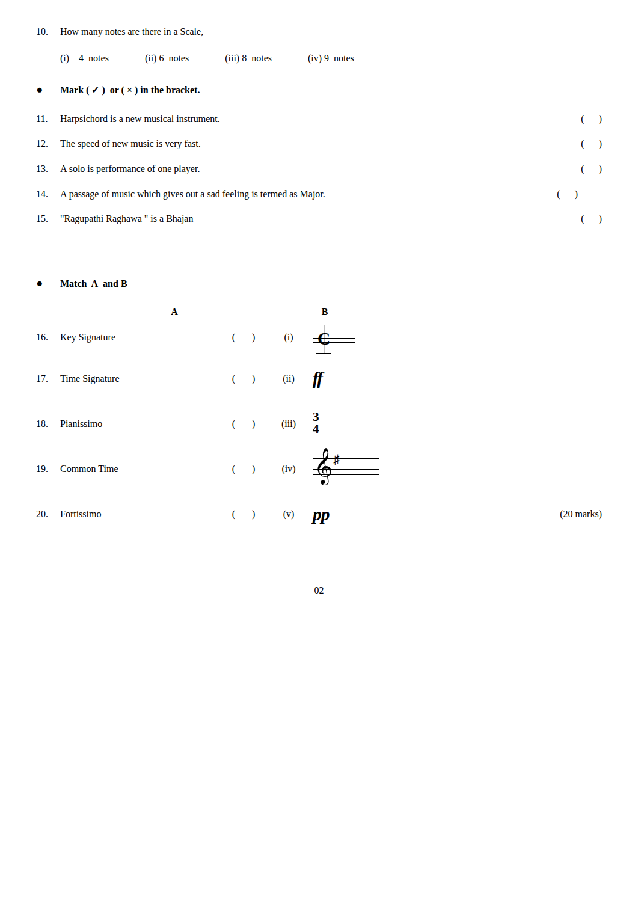10.
How many notes are there in a Scale,
(i) 4 notes (ii) 6 notes (iii) 8 notes (iv) 9 notes
●
Mark ( ✓ ) or ( × ) in the bracket.
11.
Harpsichord is a new musical instrument.
( )
12.
The speed of new music is very fast.
( )
13.
A solo is performance of one player.
( )
14.
A passage of music which gives out a sad feeling is termed as Major.
( )
15.
"Ragupathi Raghawa " is a Bhajan
( )
●
Match A and B
A
B
16.
Key Signature
( )
(i)
C
17.
Time Signature
( )
(ii)
ff
18.
Pianissimo
( )
(iii)
3 4
19.
Common Time
( )
(iv)
𝄞 ♯
20.
Fortissimo
( )
(v)
pp
(20 marks)
02